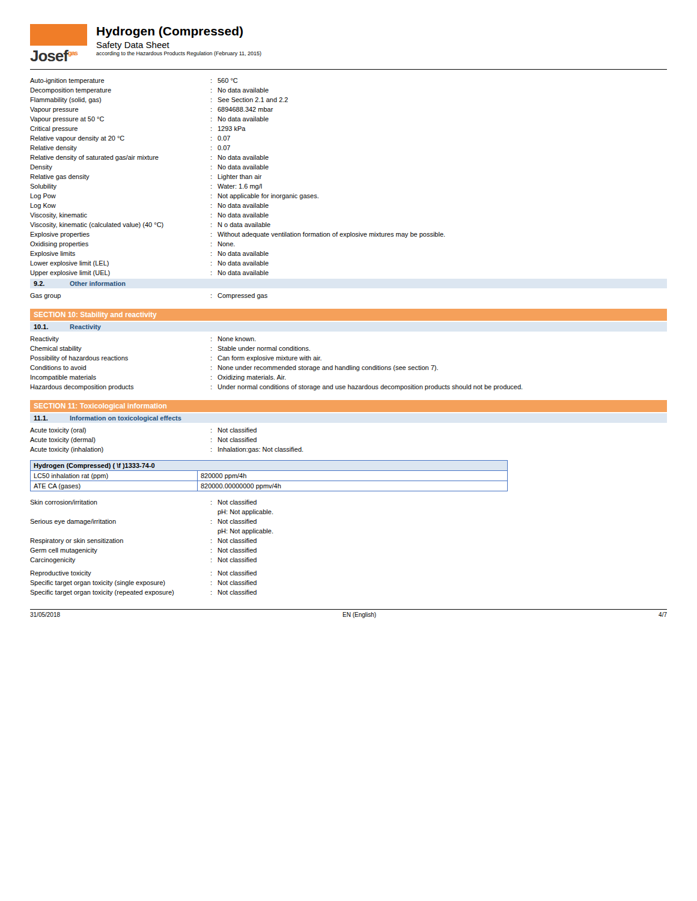Josefgas
Hydrogen (Compressed)
Safety Data Sheet
according to the Hazardous Products Regulation (February 11, 2015)
| Auto-ignition temperature | : | 560 °C |
| Decomposition temperature | : | No data available |
| Flammability (solid, gas) | : | See Section 2.1 and 2.2 |
| Vapour pressure | : | 6894688.342 mbar |
| Vapour pressure at 50 °C | : | No data available |
| Critical pressure | : | 1293 kPa |
| Relative vapour density at 20 °C | : | 0.07 |
| Relative density | : | 0.07 |
| Relative density of saturated gas/air mixture | : | No data available |
| Density | : | No data available |
| Relative gas density | : | Lighter than air |
| Solubility | : | Water: 1.6 mg/l |
| Log Pow | : | Not applicable for inorganic gases. |
| Log Kow | : | No data available |
| Viscosity, kinematic | : | No data available |
| Viscosity, kinematic (calculated value) (40 °C) | : | N o data available |
| Explosive properties | : | Without adequate ventilation formation of explosive mixtures may be possible. |
| Oxidising properties | : | None. |
| Explosive limits | : | No data available |
| Lower explosive limit (LEL) | : | No data available |
| Upper explosive limit (UEL) | : | No data available |
9.2. Other information
| Gas group | : | Compressed gas |
SECTION 10: Stability and reactivity
10.1. Reactivity
| Reactivity | : | None known. |
| Chemical stability | : | Stable under normal conditions. |
| Possibility of hazardous reactions | : | Can form explosive mixture with air. |
| Conditions to avoid | : | None under recommended storage and handling conditions (see section 7). |
| Incompatible materials | : | Oxidizing materials. Air. |
| Hazardous decomposition products | : | Under normal conditions of storage and use hazardous decomposition products should not be produced. |
SECTION 11: Toxicological information
11.1. Information on toxicological effects
| Acute toxicity (oral) | : | Not classified |
| Acute toxicity (dermal) | : | Not classified |
| Acute toxicity (inhalation) | : | Inhalation:gas: Not classified. |
| Hydrogen (Compressed) ( \f )1333-74-0 |
| --- |
| LC50 inhalation rat (ppm) | 820000 ppm/4h |
| ATE CA (gases) | 820000.00000000 ppmv/4h |
| Skin corrosion/irritation | : | Not classified |
| | | pH: Not applicable. |
| Serious eye damage/irritation | : | Not classified |
| | | pH: Not applicable. |
| Respiratory or skin sensitization | : | Not classified |
| Germ cell mutagenicity | : | Not classified |
| Carcinogenicity | : | Not classified |
| Reproductive toxicity | : | Not classified |
| Specific target organ toxicity (single exposure) | : | Not classified |
| Specific target organ toxicity (repeated exposure) | : | Not classified |
31/05/2018 EN (English) 4/7